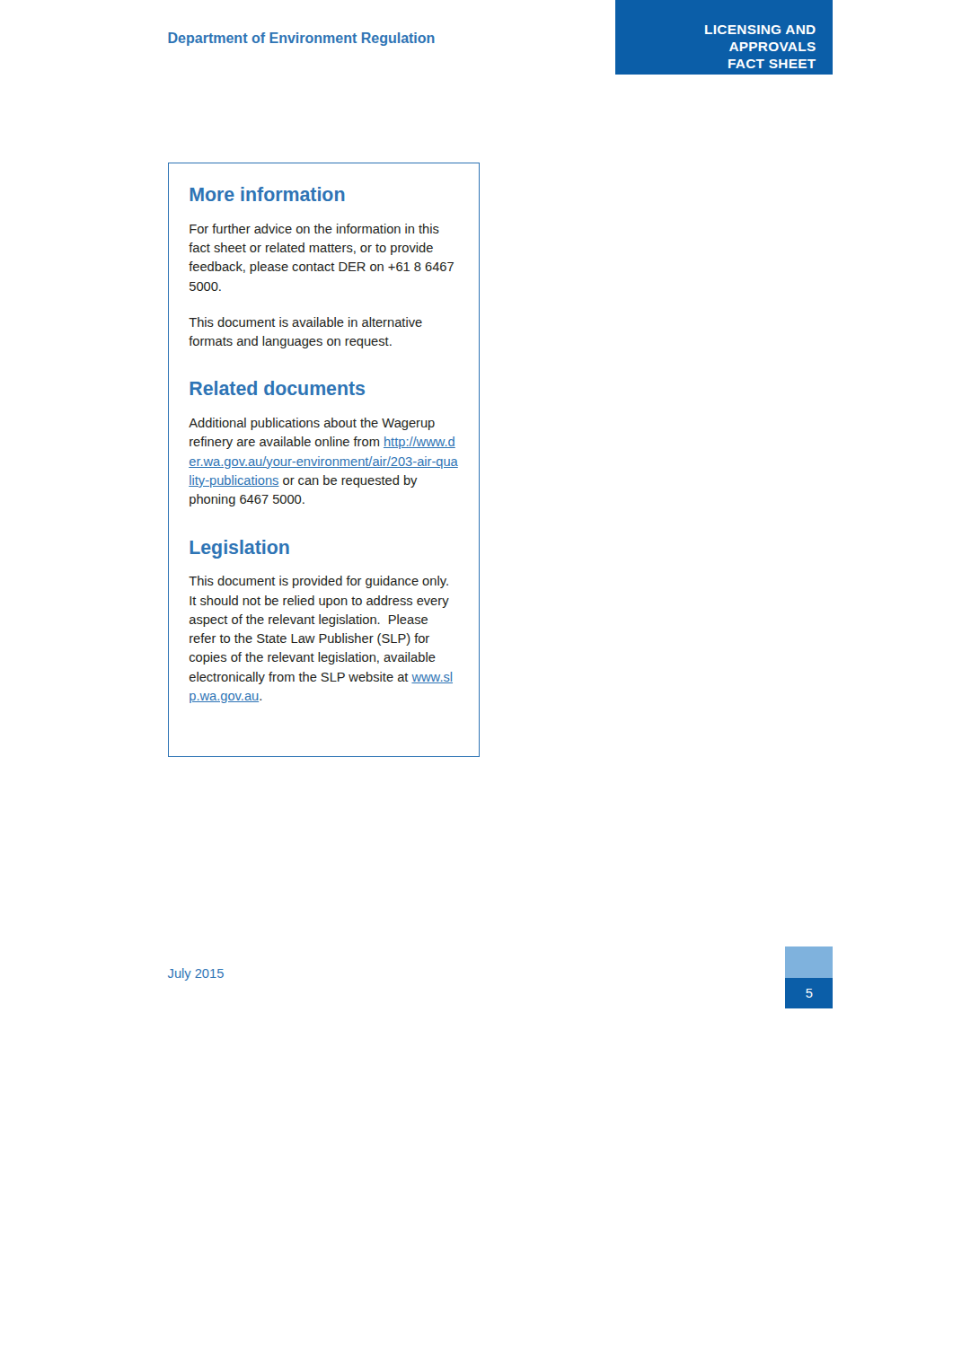Department of Environment Regulation
Licensing and Approvals
Fact Sheet
More information
For further advice on the information in this fact sheet or related matters, or to provide feedback, please contact DER on +61 8 6467 5000.
This document is available in alternative formats and languages on request.
Related documents
Additional publications about the Wagerup refinery are available online from http://www.der.wa.gov.au/your-environment/air/203-air-quality-publications or can be requested by phoning 6467 5000.
Legislation
This document is provided for guidance only. It should not be relied upon to address every aspect of the relevant legislation. Please refer to the State Law Publisher (SLP) for copies of the relevant legislation, available electronically from the SLP website at www.slp.wa.gov.au.
July 2015
5